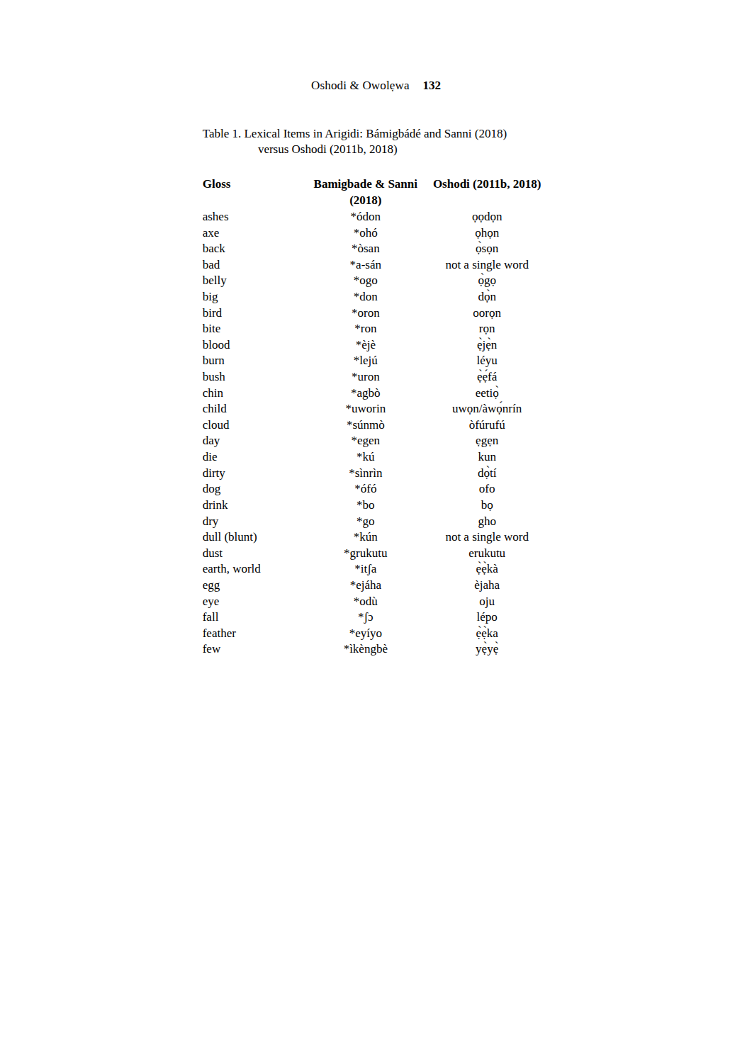Oshodi & Owolẹwa 132
Table 1. Lexical Items in Arigidi: Bámigbádé and Sanni (2018) versus Oshodi (2011b, 2018)
| Gloss | Bamigbade & Sanni (2018) | Oshodi (2011b, 2018) |
| --- | --- | --- |
| ashes | *ódon | ọọdọn |
| axe | *ohó | ọhọn |
| back | *òsan | ọ̀sọn |
| bad | *a-sán | not a single word |
| belly | *ogo | ọ̀gọ |
| big | *don | dọ̀n |
| bird | *oron | oorọn |
| bite | *ron | rọn |
| blood | *èjè | ẹ̀jẹ̀n |
| burn | *lejú | léyu |
| bush | *uron | ẹ̀ẹ́fá |
| chin | *agbò | eetiọ̀ |
| child | *uworin | uwọn/àwọ́nrín |
| cloud | *súnmò | òfúrufú |
| day | *egen | ẹgẹn |
| die | *kú | kun |
| dirty | *sìnrìn | dọ̀tí |
| dog | *ófó | ofo |
| drink | *bo | bọ |
| dry | *go | gho |
| dull (blunt) | *kún | not a single word |
| dust | *grukutu | erukutu |
| earth, world | *itʃa | ẹ̀ẹ̀kà |
| egg | *ejáha | èjaha |
| eye | *odù | oju |
| fall | *ʃɔ | lépo |
| feather | *eyíyo | ẹ̀ẹ̀ka |
| few | *ìkèngbè | yẹ̀yẹ̀ |